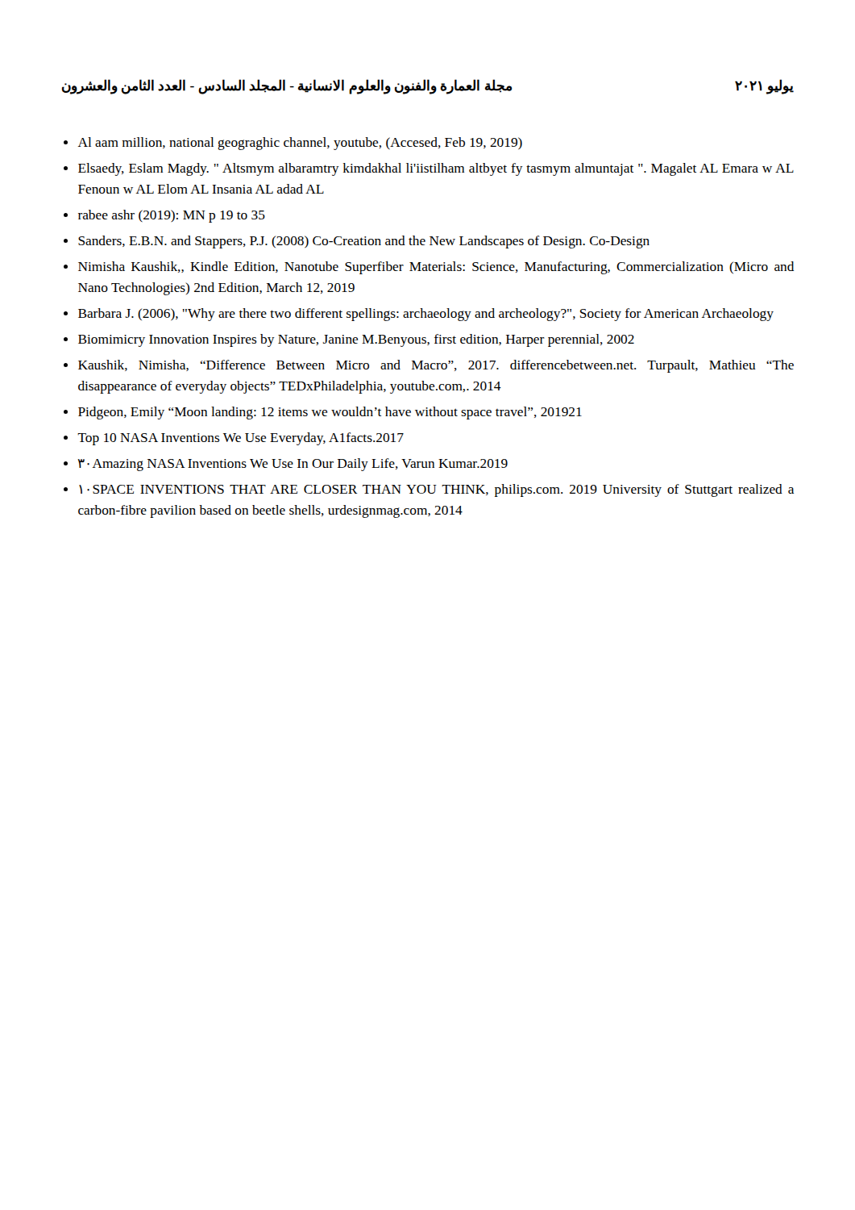يوليو ٢٠٢١ مجلة العمارة والفنون والعلوم الانسانية - المجلد السادس - العدد الثامن والعشرون
Al aam million, national geograghic channel, youtube, (Accesed, Feb 19, 2019)
Elsaedy, Eslam Magdy. " Altsmym albaramtry kimdakhal li'iistilham altbyet fy tasmym almuntajat ". Magalet AL Emara w AL Fenoun w AL Elom AL Insania AL adad AL
rabee ashr (2019): MN p 19 to 35
Sanders, E.B.N. and Stappers, P.J. (2008) Co-Creation and the New Landscapes of Design. Co-Design
Nimisha Kaushik,, Kindle Edition, Nanotube Superfiber Materials: Science, Manufacturing, Commercialization (Micro and Nano Technologies) 2nd Edition, March 12, 2019
Barbara J. (2006), "Why are there two different spellings: archaeology and archeology?", Society for American Archaeology
Biomimicry Innovation Inspires by Nature, Janine M.Benyous, first edition, Harper perennial, 2002
Kaushik, Nimisha, “Difference Between Micro and Macro”, 2017. differencebetween.net. Turpault, Mathieu “The disappearance of everyday objects” TEDxPhiladelphia, youtube.com,. 2014
Pidgeon, Emily “Moon landing: 12 items we wouldn’t have without space travel”, 201921
Top 10 NASA Inventions We Use Everyday, A1facts.2017
٣٠ Amazing NASA Inventions We Use In Our Daily Life, Varun Kumar.2019
١٠ SPACE INVENTIONS THAT ARE CLOSER THAN YOU THINK, philips.com. 2019 University of Stuttgart realized a carbon-fibre pavilion based on beetle shells, urdesignmag.com, 2014